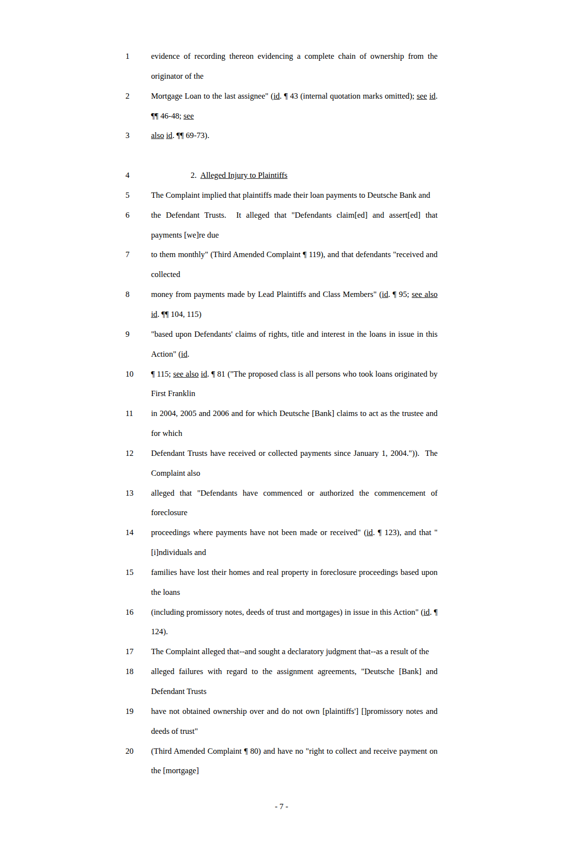| 1 | evidence of recording thereon evidencing a complete chain of ownership from the originator of the |
| 2 | Mortgage Loan to the last assignee" ( id . ¶ 43 (internal quotation marks omitted); see id . ¶¶ 46-48; see |
| 3 | also id . ¶¶ 69-73). |
| 4 | 2. Alleged Injury to Plaintiffs |
| 5 | The Complaint implied that plaintiffs made their loan payments to Deutsche Bank and |
| 6 | the Defendant Trusts. It alleged that "Defendants claim[ed] and assert[ed] that payments [we]re due |
| 7 | to them monthly" (Third Amended Complaint ¶ 119), and that defendants "received and collected |
| 8 | money from payments made by Lead Plaintiffs and Class Members" ( id . ¶ 95; see also id . ¶¶ 104, 115) |
| 9 | "based upon Defendants' claims of rights, title and interest in the loans in issue in this Action" ( id . |
| 10 | ¶ 115; see also id . ¶ 81 ("The proposed class is all persons who took loans originated by First Franklin |
| 11 | in 2004, 2005 and 2006 and for which Deutsche [Bank] claims to act as the trustee and for which |
| 12 | Defendant Trusts have received or collected payments since January 1, 2004.")). The Complaint also |
| 13 | alleged that "Defendants have commenced or authorized the commencement of foreclosure |
| 14 | proceedings where payments have not been made or received" ( id . ¶ 123), and that "[i]ndividuals and |
| 15 | families have lost their homes and real property in foreclosure proceedings based upon the loans |
| 16 | (including promissory notes, deeds of trust and mortgages) in issue in this Action" ( id . ¶ 124). |
| 17 | The Complaint alleged that--and sought a declaratory judgment that--as a result of the |
| 18 | alleged failures with regard to the assignment agreements, "Deutsche [Bank] and Defendant Trusts |
| 19 | have not obtained ownership over and do not own [plaintiffs'] []promissory notes and deeds of trust" |
| 20 | (Third Amended Complaint ¶ 80) and have no "right to collect and receive payment on the [mortgage] |
- 7 -